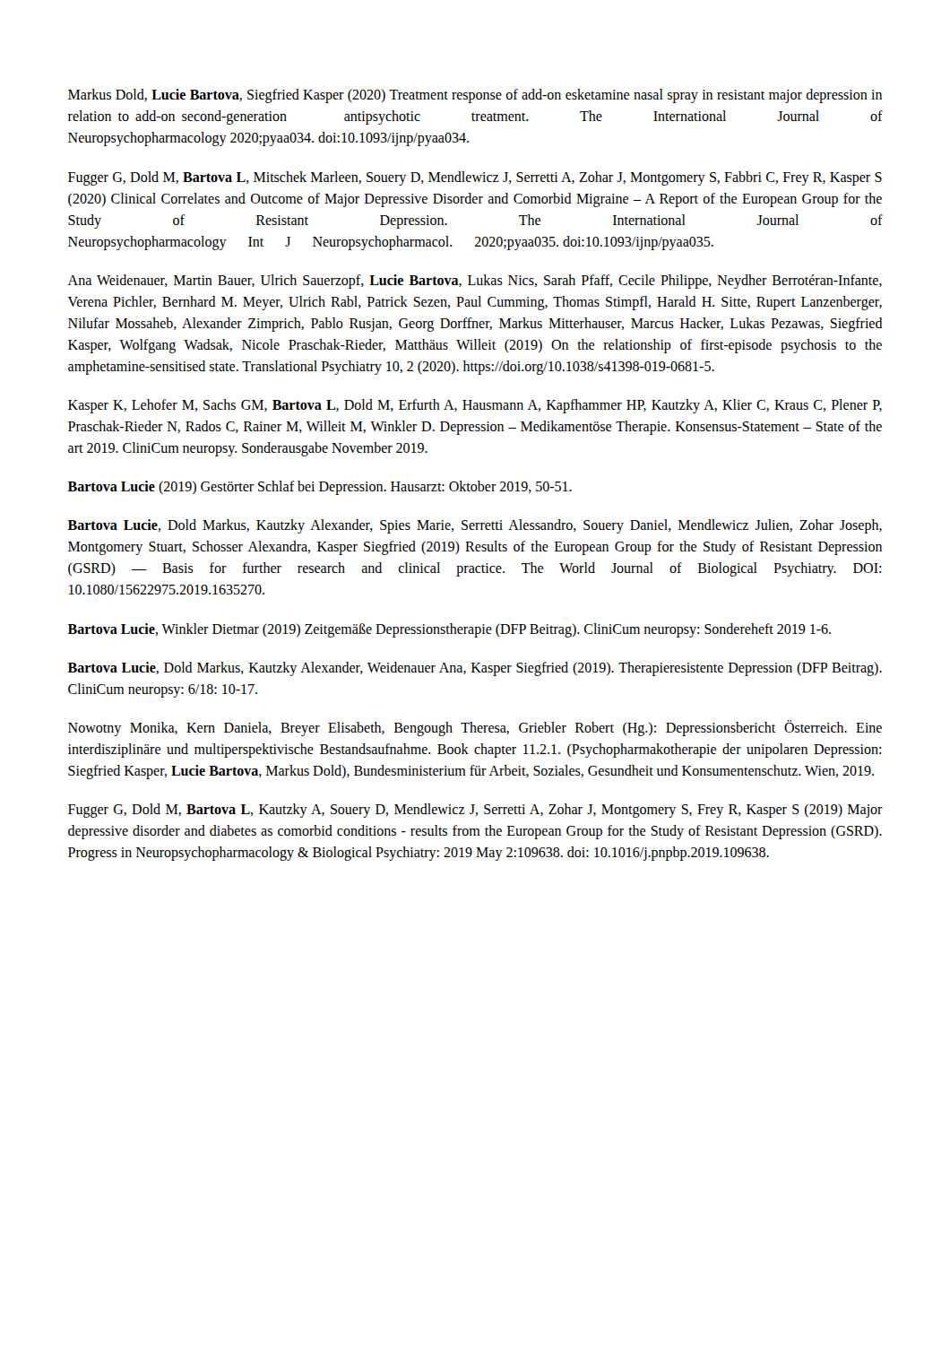Markus Dold, Lucie Bartova, Siegfried Kasper (2020) Treatment response of add-on esketamine nasal spray in resistant major depression in relation to add-on second-generation antipsychotic treatment. The International Journal of Neuropsychopharmacology 2020;pyaa034. doi:10.1093/ijnp/pyaa034.
Fugger G, Dold M, Bartova L, Mitschek Marleen, Souery D, Mendlewicz J, Serretti A, Zohar J, Montgomery S, Fabbri C, Frey R, Kasper S (2020) Clinical Correlates and Outcome of Major Depressive Disorder and Comorbid Migraine – A Report of the European Group for the Study of Resistant Depression. The International Journal of Neuropsychopharmacology Int J Neuropsychopharmacol. 2020;pyaa035. doi:10.1093/ijnp/pyaa035.
Ana Weidenauer, Martin Bauer, Ulrich Sauerzopf, Lucie Bartova, Lukas Nics, Sarah Pfaff, Cecile Philippe, Neydher Berrotéran-Infante, Verena Pichler, Bernhard M. Meyer, Ulrich Rabl, Patrick Sezen, Paul Cumming, Thomas Stimpfl, Harald H. Sitte, Rupert Lanzenberger, Nilufar Mossaheb, Alexander Zimprich, Pablo Rusjan, Georg Dorffner, Markus Mitterhauser, Marcus Hacker, Lukas Pezawas, Siegfried Kasper, Wolfgang Wadsak, Nicole Praschak-Rieder, Matthäus Willeit (2019) On the relationship of first-episode psychosis to the amphetamine-sensitised state. Translational Psychiatry 10, 2 (2020). https://doi.org/10.1038/s41398-019-0681-5.
Kasper K, Lehofer M, Sachs GM, Bartova L, Dold M, Erfurth A, Hausmann A, Kapfhammer HP, Kautzky A, Klier C, Kraus C, Plener P, Praschak-Rieder N, Rados C, Rainer M, Willeit M, Winkler D. Depression – Medikamentöse Therapie. Konsensus-Statement – State of the art 2019. CliniCum neuropsy. Sonderausgabe November 2019.
Bartova Lucie (2019) Gestörter Schlaf bei Depression. Hausarzt: Oktober 2019, 50-51.
Bartova Lucie, Dold Markus, Kautzky Alexander, Spies Marie, Serretti Alessandro, Souery Daniel, Mendlewicz Julien, Zohar Joseph, Montgomery Stuart, Schosser Alexandra, Kasper Siegfried (2019) Results of the European Group for the Study of Resistant Depression (GSRD) — Basis for further research and clinical practice. The World Journal of Biological Psychiatry. DOI: 10.1080/15622975.2019.1635270.
Bartova Lucie, Winkler Dietmar (2019) Zeitgemäße Depressionstherapie (DFP Beitrag). CliniCum neuropsy: Sondereheft 2019 1-6.
Bartova Lucie, Dold Markus, Kautzky Alexander, Weidenauer Ana, Kasper Siegfried (2019). Therapieresistente Depression (DFP Beitrag). CliniCum neuropsy: 6/18: 10-17.
Nowotny Monika, Kern Daniela, Breyer Elisabeth, Bengough Theresa, Griebler Robert (Hg.): Depressionsbericht Österreich. Eine interdisziplinäre und multiperspektivische Bestandsaufnahme. Book chapter 11.2.1. (Psychopharmakotherapie der unipolaren Depression: Siegfried Kasper, Lucie Bartova, Markus Dold), Bundesministerium für Arbeit, Soziales, Gesundheit und Konsumentenschutz. Wien, 2019.
Fugger G, Dold M, Bartova L, Kautzky A, Souery D, Mendlewicz J, Serretti A, Zohar J, Montgomery S, Frey R, Kasper S (2019) Major depressive disorder and diabetes as comorbid conditions - results from the European Group for the Study of Resistant Depression (GSRD). Progress in Neuropsychopharmacology & Biological Psychiatry: 2019 May 2:109638. doi: 10.1016/j.pnpbp.2019.109638.